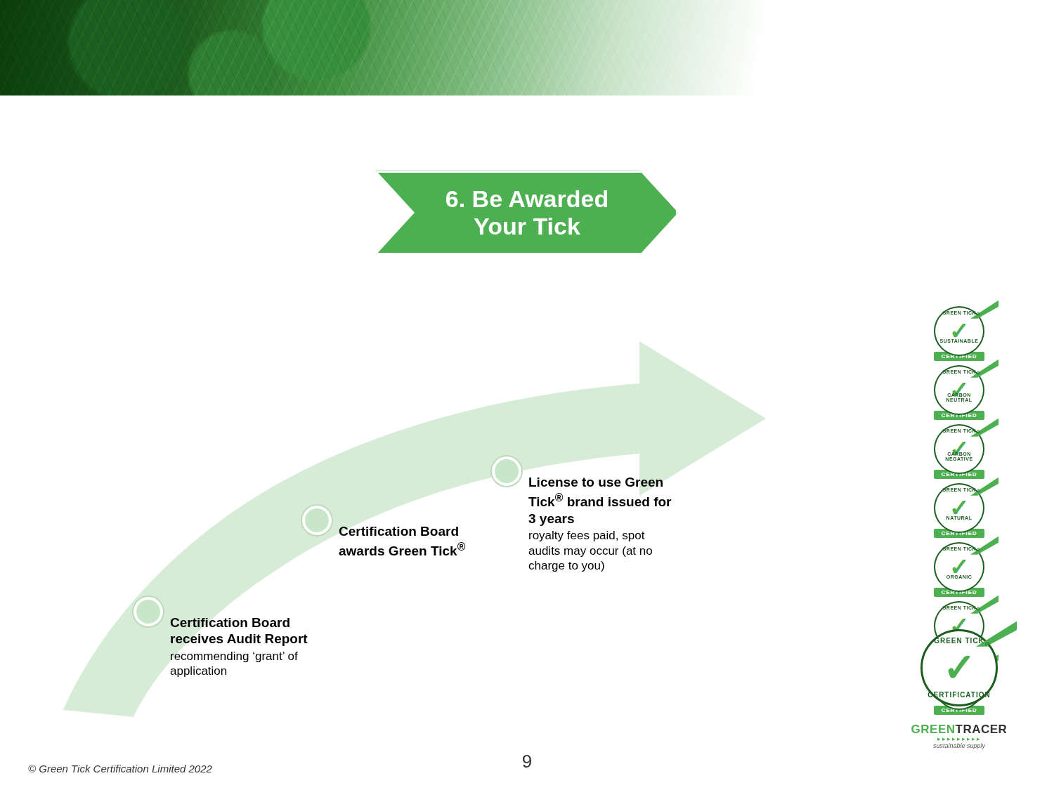6. Be Awarded
Your Tick
Certification Board receives Audit Report recommending ‘grant’ of application
Certification Board awards Green Tick®
License to use Green Tick® brand issued for 3 years royalty fees paid, spot audits may occur (at no charge to you)
Green Tick ✓ Sustainable ®
Certified
Green Tick ✓ Carbon Neutral ®
Certified
Green Tick ✓ Carbon Negative ®
Certified
Green Tick ✓ Natural ®
Certified
Green Tick ✓ Organic ®
Certified
Green Tick ✓ GE-Free ®
Certified
Green Tick ✓ Fair Trade ®
Certified
GREEN TRACER
▸▸▸▸▸▸▸▸▸
sustainable supply
GREEN TICK ✓ CERTIFICATION ®
© Green Tick Certification Limited 2022
9